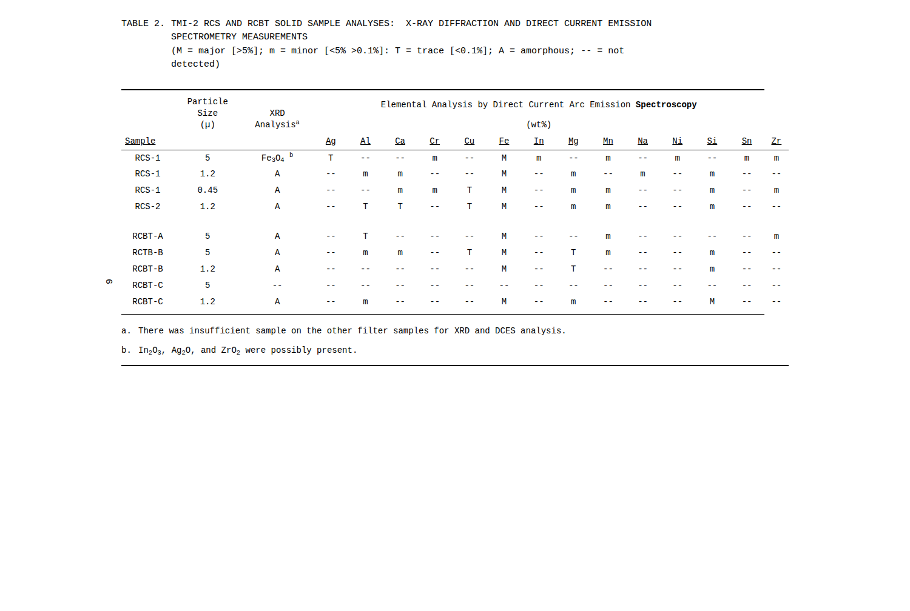9
TABLE 2.
TMI-2 RCS AND RCBT SOLID SAMPLE ANALYSES: X-RAY DIFFRACTION AND DIRECT CURRENT EMISSION
SPECTROMETRY MEASUREMENTS
(M = major [>5%]; m = minor [<5% >0.1%]: T = trace [<0.1%]; A = amorphous; -- = not
detected)
| | Particle Size (µ) | XRD Analysis a | Elemental Analysis by Direct Current Arc Emission Spectroscopy |
| --- | --- | --- | --- |
| (wt%) |
| Sample | | | Ag | Al | Ca | Cr | Cu | Fe | In | Mg | Mn | Na | Ni | Si | Sn | Zr |
| RCS-1 | 5 | Fe 3 O 4 b | T | -- | -- | m | -- | M | m | -- | m | -- | m | -- | m | m |
| RCS-1 | 1.2 | A | -- | m | m | -- | -- | M | -- | m | -- | m | -- | m | -- | -- |
| RCS-1 | 0.45 | A | -- | -- | m | m | T | M | -- | m | m | -- | -- | m | -- | m |
| RCS-2 | 1.2 | A | -- | T | T | -- | T | M | -- | m | m | -- | -- | m | -- | -- |
| RCBT-A | 5 | A | -- | T | -- | -- | -- | M | -- | -- | m | -- | -- | -- | -- | m |
| RCTB-B | 5 | A | -- | m | m | -- | T | M | -- | T | m | -- | -- | m | -- | -- |
| RCBT-B | 1.2 | A | -- | -- | -- | -- | -- | M | -- | T | -- | -- | -- | m | -- | -- |
| RCBT-C | 5 | -- | -- | -- | -- | -- | -- | -- | -- | -- | -- | -- | -- | -- | -- | -- |
| RCBT-C | 1.2 | A | -- | m | -- | -- | -- | M | -- | m | -- | -- | -- | M | -- | -- |
a. There was insufficient sample on the other filter samples for XRD and DCES analysis.
b. In2O3, Ag2O, and ZrO2 were possibly present.